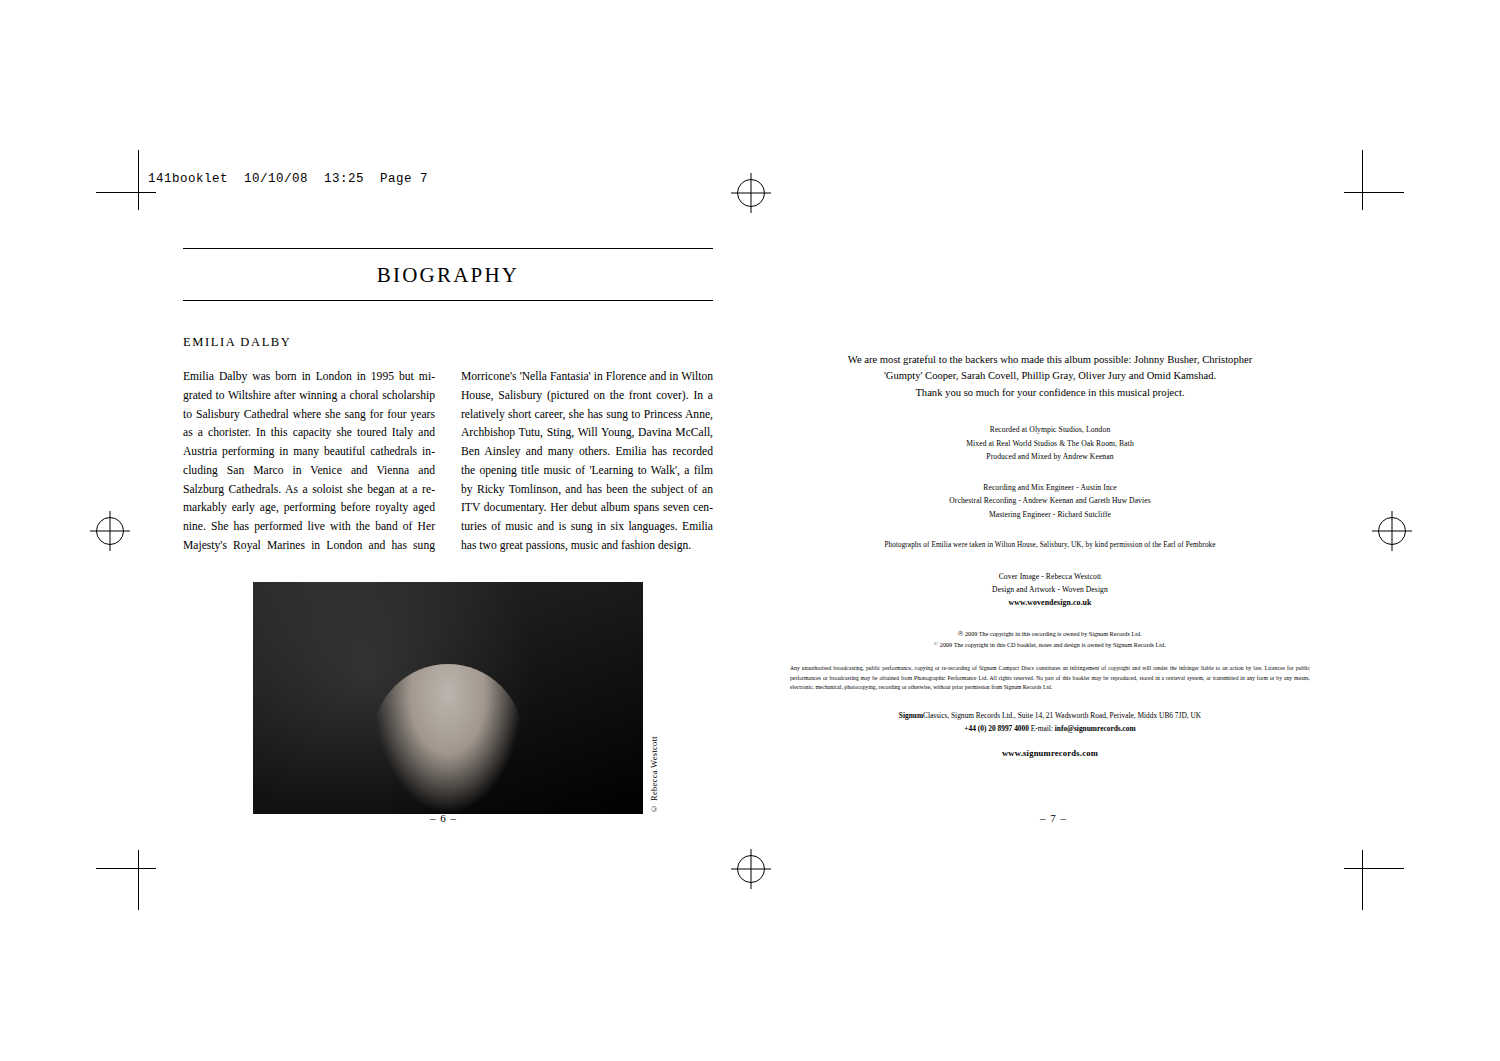141booklet 10/10/08 13:25 Page 7
Biography
Emilia Dalby
Emilia Dalby was born in London in 1995 but migrated to Wiltshire after winning a choral scholarship to Salisbury Cathedral where she sang for four years as a chorister. In this capacity she toured Italy and Austria performing in many beautiful cathedrals including San Marco in Venice and Vienna and Salzburg Cathedrals. As a soloist she began at a remarkably early age, performing before royalty aged nine. She has performed live with the band of Her Majesty's Royal Marines in London and has sung Morricone's 'Nella Fantasia' in Florence and in Wilton House, Salisbury (pictured on the front cover). In a relatively short career, she has sung to Princess Anne, Archbishop Tutu, Sting, Will Young, Davina McCall, Ben Ainsley and many others. Emilia has recorded the opening title music of 'Learning to Walk', a film by Ricky Tomlinson, and has been the subject of an ITV documentary. Her debut album spans seven centuries of music and is sung in six languages. Emilia has two great passions, music and fashion design.
© Rebecca Westcott
– 6 –
– 7 –
We are most grateful to the backers who made this album possible: Johnny Busher, Christopher
'Gumpty' Cooper, Sarah Covell, Phillip Gray, Oliver Jury and Omid Kamshad.
Thank you so much for your confidence in this musical project.
Recorded at Olympic Studios, London
Mixed at Real World Studios & The Oak Room, Bath
Produced and Mixed by Andrew Keenan
Recording and Mix Engineer - Austin Ince
Orchestral Recording - Andrew Keenan and Gareth Huw Davies
Mastering Engineer - Richard Sutcliffe
Photographs of Emilia were taken in Wilton House, Salisbury, UK, by kind permission of the Earl of Pembroke
Cover Image - Rebecca Westcott
Design and Artwork - Woven Design
www.wovendesign.co.uk
ⓟ 2009 The copyright in this recording is owned by Signum Records Ltd.
© 2009 The copyright in this CD booklet, notes and design is owned by Signum Records Ltd.
Any unauthorised broadcasting, public performance, copying or re-recording of Signum Compact Discs constitutes an infringement of copyright and will render the infringer liable to an action by law. Licences for public performances or broadcasting may be obtained from Phonographic Performance Ltd. All rights reserved. No part of this booklet may be reproduced, stored in a retrieval system, or transmitted in any form or by any means, electronic, mechanical, photocopying, recording or otherwise, without prior permission from Signum Records Ltd.
Signum Classics, Signum Records Ltd., Suite 14, 21 Wadsworth Road, Perivale, Middx UB6 7JD, UK
+44 (0) 20 8997 4000 E-mail: info@signumrecords.com
www.signumrecords.com